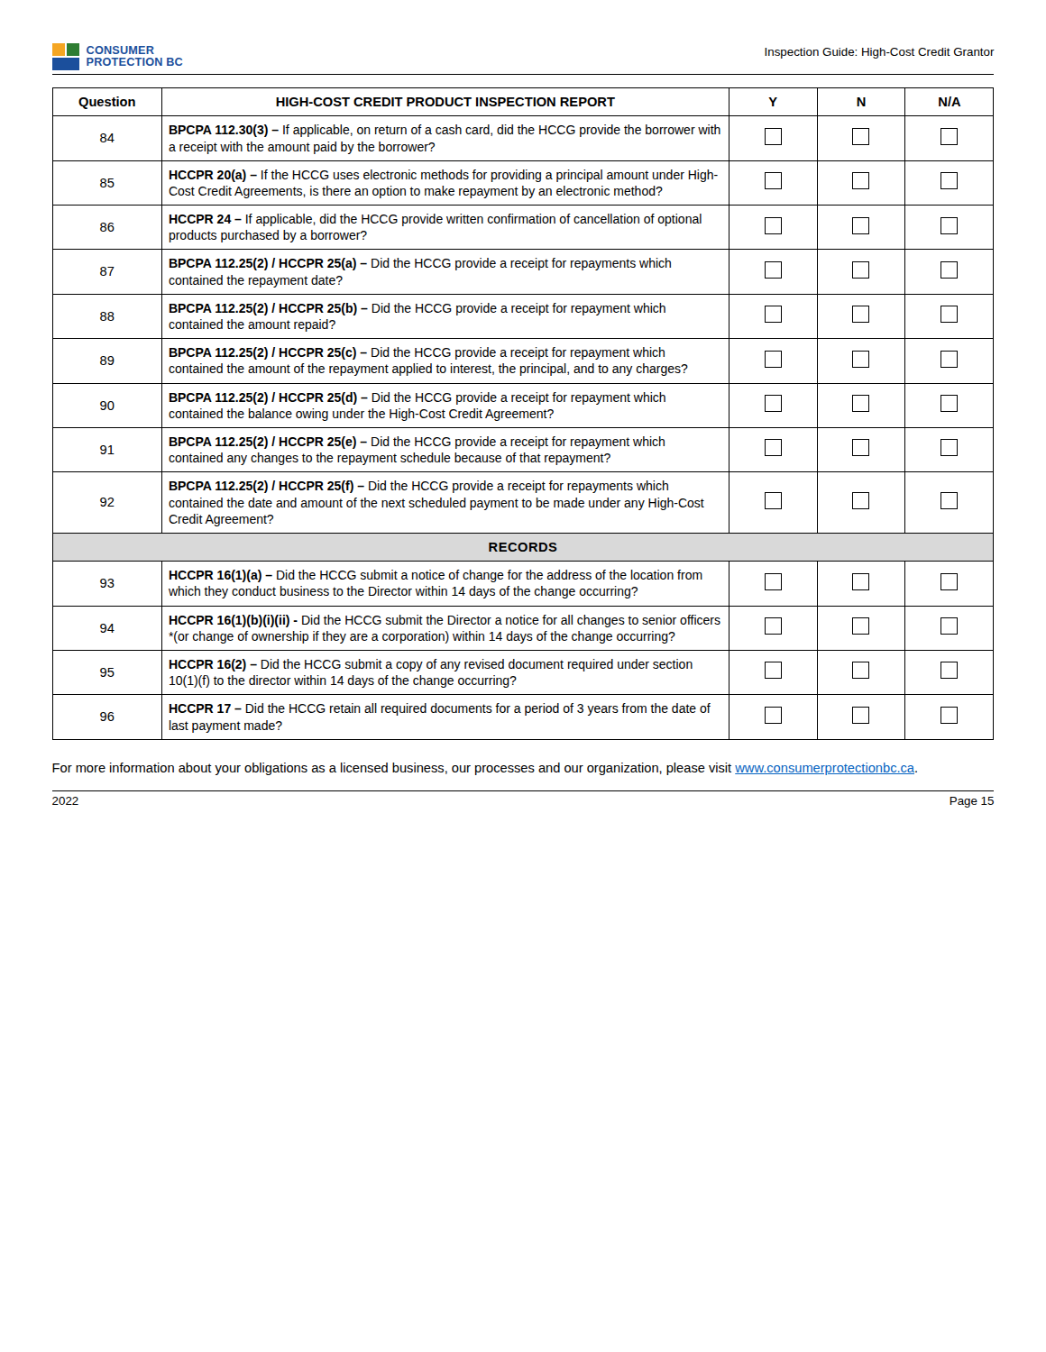CONSUMER
PROTECTION BC
Inspection Guide: High-Cost Credit Grantor
| Question | HIGH-COST CREDIT PRODUCT INSPECTION REPORT | Y | N | N/A |
| --- | --- | --- | --- | --- |
| 84 | BPCPA 112.30(3) – If applicable, on return of a cash card, did the HCCG provide the borrower with a receipt with the amount paid by the borrower? | | | |
| 85 | HCCPR 20(a) – If the HCCG uses electronic methods for providing a principal amount under High-Cost Credit Agreements, is there an option to make repayment by an electronic method? | | | |
| 86 | HCCPR 24 – If applicable, did the HCCG provide written confirmation of cancellation of optional products purchased by a borrower? | | | |
| 87 | BPCPA 112.25(2) / HCCPR 25(a) – Did the HCCG provide a receipt for repayments which contained the repayment date? | | | |
| 88 | BPCPA 112.25(2) / HCCPR 25(b) – Did the HCCG provide a receipt for repayment which contained the amount repaid? | | | |
| 89 | BPCPA 112.25(2) / HCCPR 25(c) – Did the HCCG provide a receipt for repayment which contained the amount of the repayment applied to interest, the principal, and to any charges? | | | |
| 90 | BPCPA 112.25(2) / HCCPR 25(d) – Did the HCCG provide a receipt for repayment which contained the balance owing under the High-Cost Credit Agreement? | | | |
| 91 | BPCPA 112.25(2) / HCCPR 25(e) – Did the HCCG provide a receipt for repayment which contained any changes to the repayment schedule because of that repayment? | | | |
| 92 | BPCPA 112.25(2) / HCCPR 25(f) – Did the HCCG provide a receipt for repayments which contained the date and amount of the next scheduled payment to be made under any High-Cost Credit Agreement? | | | |
| RECORDS |
| 93 | HCCPR 16(1)(a) – Did the HCCG submit a notice of change for the address of the location from which they conduct business to the Director within 14 days of the change occurring? | | | |
| 94 | HCCPR 16(1)(b)(i)(ii) - Did the HCCG submit the Director a notice for all changes to senior officers *(or change of ownership if they are a corporation) within 14 days of the change occurring? | | | |
| 95 | HCCPR 16(2) – Did the HCCG submit a copy of any revised document required under section 10(1)(f) to the director within 14 days of the change occurring? | | | |
| 96 | HCCPR 17 – Did the HCCG retain all required documents for a period of 3 years from the date of last payment made? | | | |
For more information about your obligations as a licensed business, our processes and our organization, please visit www.consumerprotectionbc.ca.
2022 Page 15